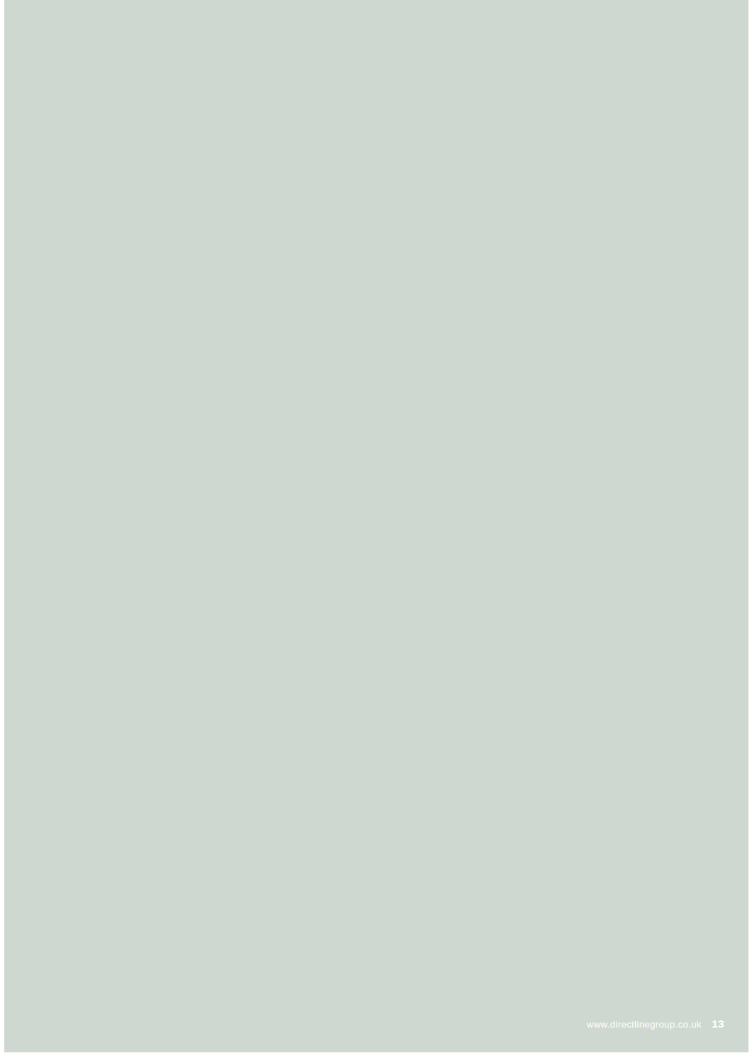Two young cyclists riding bicycles across a grassy hillside
Two cyclists wearing helmets ride across a green field on a cloudy day.
www.directlinegroup.co.uk 13